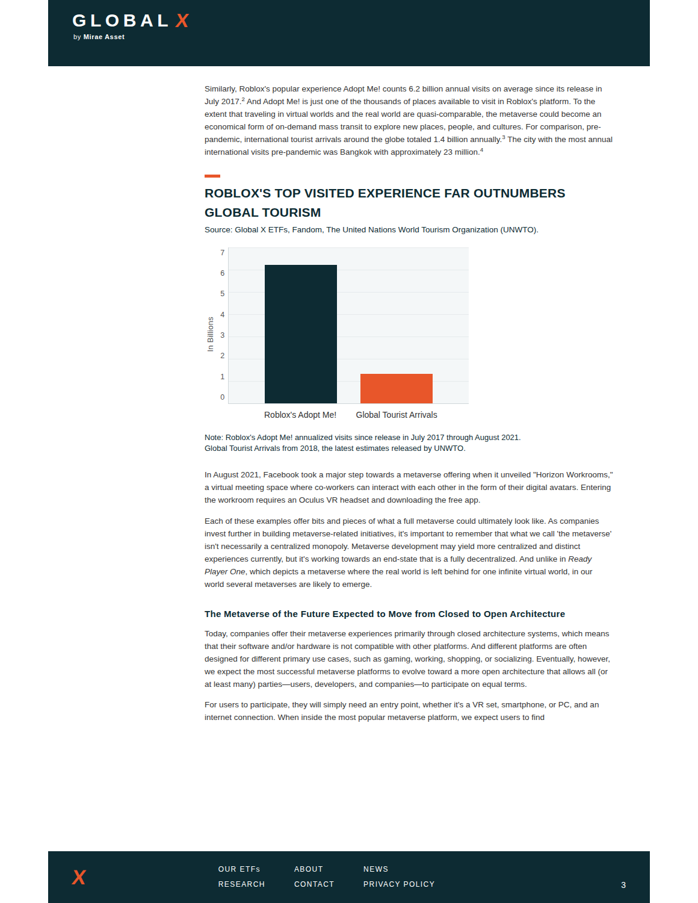GLOBAL X
by Mirae Asset
Similarly, Roblox's popular experience Adopt Me! counts 6.2 billion annual visits on average since its release in July 2017.2 And Adopt Me! is just one of the thousands of places available to visit in Roblox's platform. To the extent that traveling in virtual worlds and the real world are quasi-comparable, the metaverse could become an economical form of on-demand mass transit to explore new places, people, and cultures. For comparison, pre-pandemic, international tourist arrivals around the globe totaled 1.4 billion annually.3 The city with the most annual international visits pre-pandemic was Bangkok with approximately 23 million.4
ROBLOX'S TOP VISITED EXPERIENCE FAR OUTNUMBERS GLOBAL TOURISM
Source: Global X ETFs, Fandom, The United Nations World Tourism Organization (UNWTO).
In Billions
76543210
Roblox's Adopt Me! Global Tourist Arrivals
Note: Roblox's Adopt Me! annualized visits since release in July 2017 through August 2021.
Global Tourist Arrivals from 2018, the latest estimates released by UNWTO.
In August 2021, Facebook took a major step towards a metaverse offering when it unveiled "Horizon Workrooms," a virtual meeting space where co-workers can interact with each other in the form of their digital avatars. Entering the workroom requires an Oculus VR headset and downloading the free app.
Each of these examples offer bits and pieces of what a full metaverse could ultimately look like. As companies invest further in building metaverse-related initiatives, it's important to remember that what we call 'the metaverse' isn't necessarily a centralized monopoly. Metaverse development may yield more centralized and distinct experiences currently, but it's working towards an end-state that is a fully decentralized. And unlike in Ready Player One, which depicts a metaverse where the real world is left behind for one infinite virtual world, in our world several metaverses are likely to emerge.
The Metaverse of the Future Expected to Move from Closed to Open Architecture
Today, companies offer their metaverse experiences primarily through closed architecture systems, which means that their software and/or hardware is not compatible with other platforms. And different platforms are often designed for different primary use cases, such as gaming, working, shopping, or socializing. Eventually, however, we expect the most successful metaverse platforms to evolve toward a more open architecture that allows all (or at least many) parties—users, developers, and companies—to participate on equal terms.
For users to participate, they will simply need an entry point, whether it's a VR set, smartphone, or PC, and an internet connection. When inside the most popular metaverse platform, we expect users to find
X
OUR ETFs RESEARCH
ABOUT CONTACT
NEWS PRIVACY POLICY
3